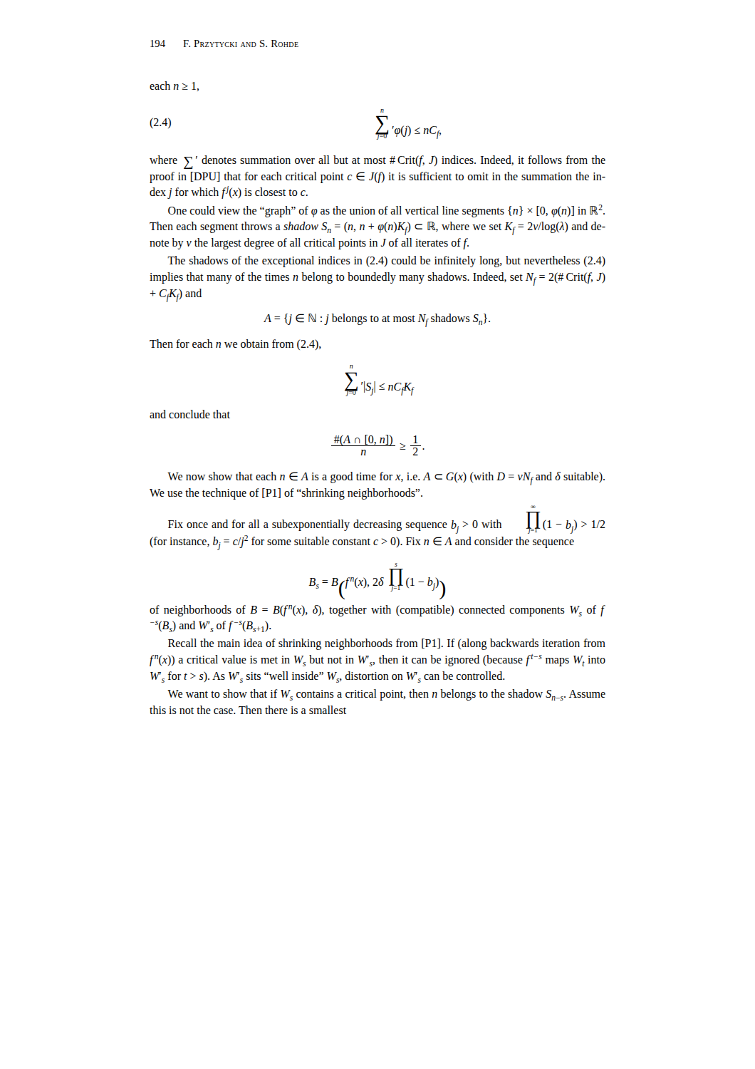194
F. Przytycki and S. Rohde
each n ≥ 1,
(2.4)
n∑j=0′φ(j) ≤ nCf,
where ∑′ denotes summation over all but at most # Crit(f, J) indices. Indeed, it follows from the proof in [DPU] that for each critical point c ∈ J(f) it is sufficient to omit in the summation the index j for which f j(x) is closest to c.
One could view the “graph” of φ as the union of all vertical line segments {n} × [0, φ(n)] in ℝ2. Then each segment throws a shadow Sn = (n, n + φ(n)Kf) ⊂ ℝ, where we set Kf = 2ν/log(λ) and denote by ν the largest degree of all critical points in J of all iterates of f.
The shadows of the exceptional indices in (2.4) could be infinitely long, but nevertheless (2.4) implies that many of the times n belong to boundedly many shadows. Indeed, set Nf = 2(# Crit(f, J) + Cf Kf) and
A = {j ∈ ℕ : j belongs to at most Nf shadows Sn}.
Then for each n we obtain from (2.4),
n∑j=0′|Sj| ≤ nCfKf
and conclude that
#(A ∩ [0, n]) n ≥ 12.
We now show that each n ∈ A is a good time for x, i.e. A ⊂ G(x) (with D = νNf and δ suitable). We use the technique of [P1] of “shrinking neighborhoods”.
Fix once and for all a subexponentially decreasing sequence bj > 0 with ∞∏j=1(1 − bj) > 1/2 (for instance, bj = c/j2 for some suitable constant c > 0). Fix n ∈ A and consider the sequence
Bs = B(f n(x), 2δ s∏j=1(1 − bj))
of neighborhoods of B = B(f n(x), δ), together with (compatible) connected components Ws of f −s(Bs) and W′s of f −s(Bs+1).
Recall the main idea of shrinking neighborhoods from [P1]. If (along backwards iteration from f n(x)) a critical value is met in Ws but not in W′s, then it can be ignored (because f t−s maps Wt into W′s for t > s). As W′s sits “well inside” Ws, distortion on W′s can be controlled.
We want to show that if Ws contains a critical point, then n belongs to the shadow Sn−s. Assume this is not the case. Then there is a smallest